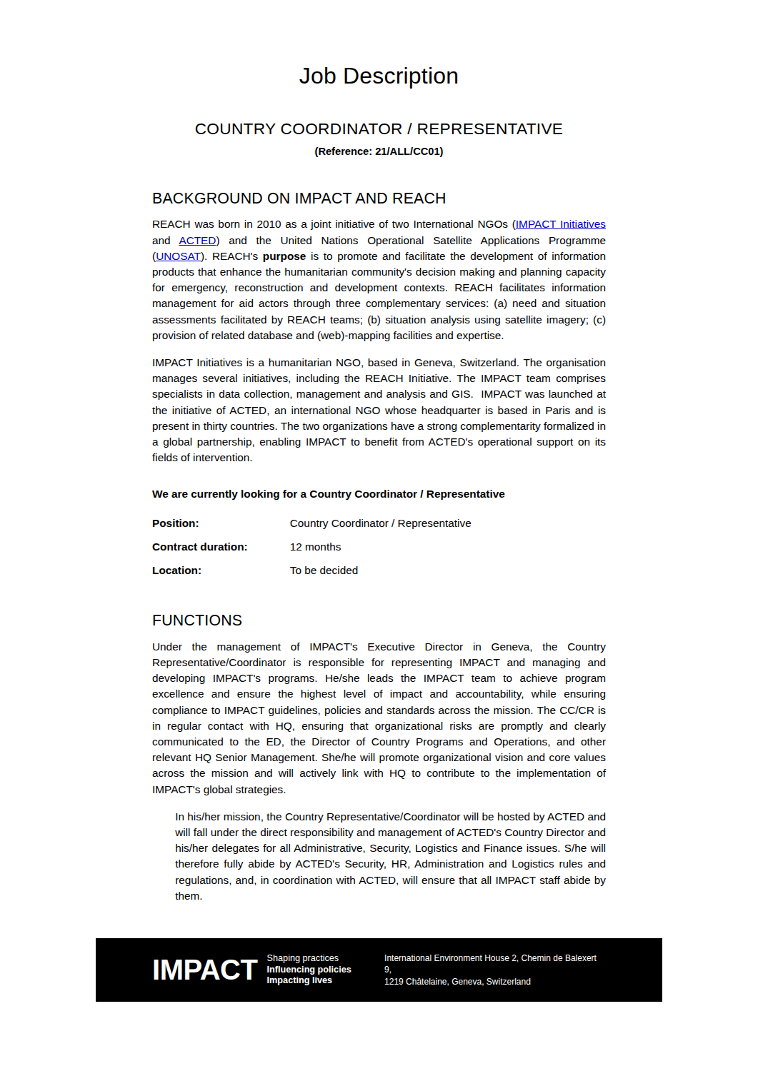Job Description
COUNTRY COORDINATOR / REPRESENTATIVE
(Reference: 21/ALL/CC01)
BACKGROUND ON IMPACT AND REACH
REACH was born in 2010 as a joint initiative of two International NGOs (IMPACT Initiatives and ACTED) and the United Nations Operational Satellite Applications Programme (UNOSAT). REACH's purpose is to promote and facilitate the development of information products that enhance the humanitarian community's decision making and planning capacity for emergency, reconstruction and development contexts. REACH facilitates information management for aid actors through three complementary services: (a) need and situation assessments facilitated by REACH teams; (b) situation analysis using satellite imagery; (c) provision of related database and (web)-mapping facilities and expertise.
IMPACT Initiatives is a humanitarian NGO, based in Geneva, Switzerland. The organisation manages several initiatives, including the REACH Initiative. The IMPACT team comprises specialists in data collection, management and analysis and GIS. IMPACT was launched at the initiative of ACTED, an international NGO whose headquarter is based in Paris and is present in thirty countries. The two organizations have a strong complementarity formalized in a global partnership, enabling IMPACT to benefit from ACTED's operational support on its fields of intervention.
We are currently looking for a Country Coordinator / Representative
| Position: | Country Coordinator / Representative |
| Contract duration: | 12 months |
| Location: | To be decided |
FUNCTIONS
Under the management of IMPACT's Executive Director in Geneva, the Country Representative/Coordinator is responsible for representing IMPACT and managing and developing IMPACT's programs. He/she leads the IMPACT team to achieve program excellence and ensure the highest level of impact and accountability, while ensuring compliance to IMPACT guidelines, policies and standards across the mission. The CC/CR is in regular contact with HQ, ensuring that organizational risks are promptly and clearly communicated to the ED, the Director of Country Programs and Operations, and other relevant HQ Senior Management. She/he will promote organizational vision and core values across the mission and will actively link with HQ to contribute to the implementation of IMPACT's global strategies.
In his/her mission, the Country Representative/Coordinator will be hosted by ACTED and will fall under the direct responsibility and management of ACTED's Country Director and his/her delegates for all Administrative, Security, Logistics and Finance issues. S/he will therefore fully abide by ACTED's Security, HR, Administration and Logistics rules and regulations, and, in coordination with ACTED, will ensure that all IMPACT staff abide by them.
IMPACT
Shaping practices Influencing policies Impacting lives
International Environment House 2, Chemin de Balexert 9, 1219 Châtelaine, Geneva, Switzerland